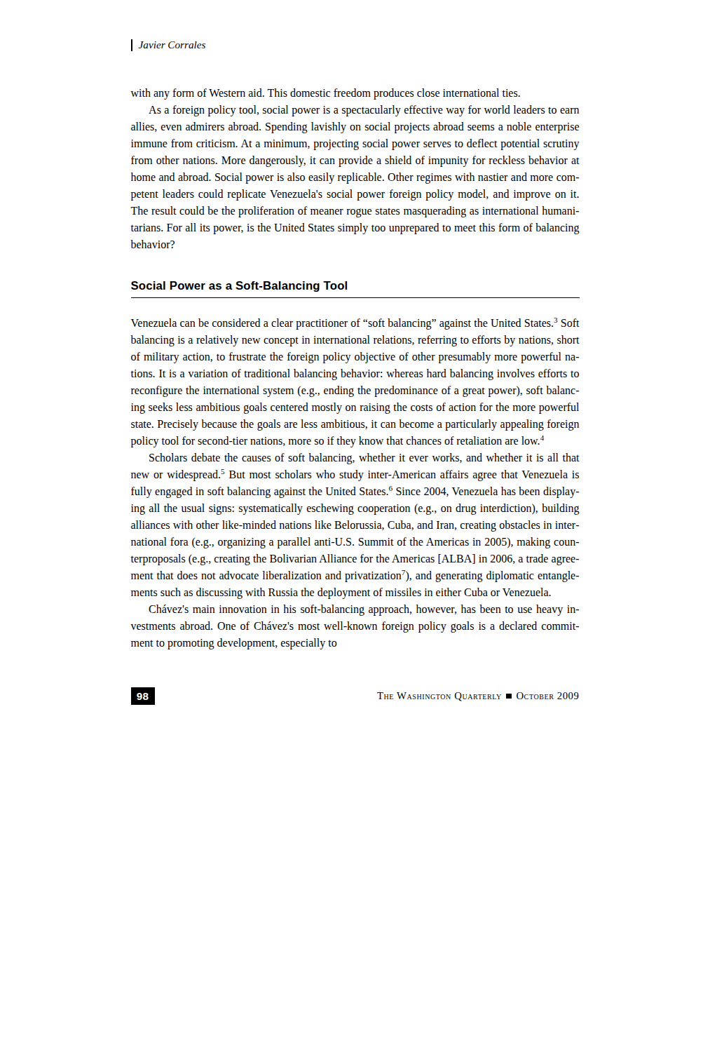Javier Corrales
with any form of Western aid. This domestic freedom produces close international ties.
As a foreign policy tool, social power is a spectacularly effective way for world leaders to earn allies, even admirers abroad. Spending lavishly on social projects abroad seems a noble enterprise immune from criticism. At a minimum, projecting social power serves to deflect potential scrutiny from other nations. More dangerously, it can provide a shield of impunity for reckless behavior at home and abroad. Social power is also easily replicable. Other regimes with nastier and more competent leaders could replicate Venezuela's social power foreign policy model, and improve on it. The result could be the proliferation of meaner rogue states masquerading as international humanitarians. For all its power, is the United States simply too unprepared to meet this form of balancing behavior?
Social Power as a Soft-Balancing Tool
Venezuela can be considered a clear practitioner of “soft balancing” against the United States.3 Soft balancing is a relatively new concept in international relations, referring to efforts by nations, short of military action, to frustrate the foreign policy objective of other presumably more powerful nations. It is a variation of traditional balancing behavior: whereas hard balancing involves efforts to reconfigure the international system (e.g., ending the predominance of a great power), soft balancing seeks less ambitious goals centered mostly on raising the costs of action for the more powerful state. Precisely because the goals are less ambitious, it can become a particularly appealing foreign policy tool for second-tier nations, more so if they know that chances of retaliation are low.4
Scholars debate the causes of soft balancing, whether it ever works, and whether it is all that new or widespread.5 But most scholars who study inter-American affairs agree that Venezuela is fully engaged in soft balancing against the United States.6 Since 2004, Venezuela has been displaying all the usual signs: systematically eschewing cooperation (e.g., on drug interdiction), building alliances with other like-minded nations like Belorussia, Cuba, and Iran, creating obstacles in international fora (e.g., organizing a parallel anti-U.S. Summit of the Americas in 2005), making counterproposals (e.g., creating the Bolivarian Alliance for the Americas [ALBA] in 2006, a trade agreement that does not advocate liberalization and privatization7), and generating diplomatic entanglements such as discussing with Russia the deployment of missiles in either Cuba or Venezuela.
Chávez's main innovation in his soft-balancing approach, however, has been to use heavy investments abroad. One of Chávez's most well-known foreign policy goals is a declared commitment to promoting development, especially to
98 The Washington Quarterly October 2009